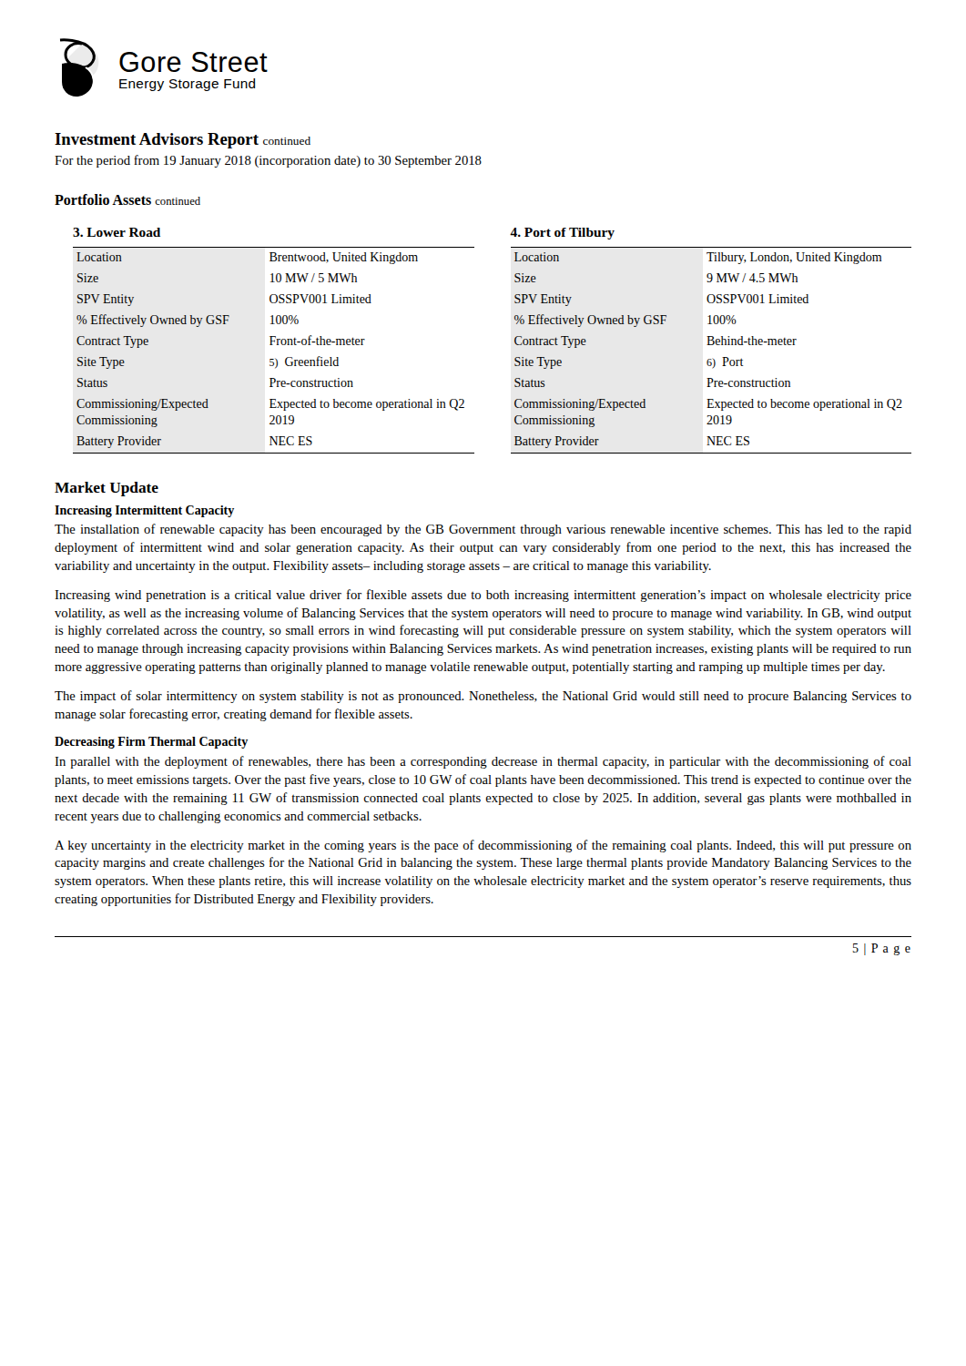Gore Street
Energy Storage Fund
Investment Advisors Report continued
For the period from 19 January 2018 (incorporation date) to 30 September 2018
Portfolio Assets continued
3. Lower Road
| Location | Brentwood, United Kingdom |
| Size | 10 MW / 5 MWh |
| SPV Entity | OSSPV001 Limited |
| % Effectively Owned by GSF | 100% |
| Contract Type | Front-of-the-meter |
| Site Type | 5) Greenfield |
| Status | Pre-construction |
| Commissioning/Expected Commissioning | Expected to become operational in Q2 2019 |
| Battery Provider | NEC ES |
4. Port of Tilbury
| Location | Tilbury, London, United Kingdom |
| Size | 9 MW / 4.5 MWh |
| SPV Entity | OSSPV001 Limited |
| % Effectively Owned by GSF | 100% |
| Contract Type | Behind-the-meter |
| Site Type | 6) Port |
| Status | Pre-construction |
| Commissioning/Expected Commissioning | Expected to become operational in Q2 2019 |
| Battery Provider | NEC ES |
Market Update
Increasing Intermittent Capacity
The installation of renewable capacity has been encouraged by the GB Government through various renewable incentive schemes. This has led to the rapid deployment of intermittent wind and solar generation capacity. As their output can vary considerably from one period to the next, this has increased the variability and uncertainty in the output. Flexibility assets– including storage assets – are critical to manage this variability.
Increasing wind penetration is a critical value driver for flexible assets due to both increasing intermittent generation’s impact on wholesale electricity price volatility, as well as the increasing volume of Balancing Services that the system operators will need to procure to manage wind variability. In GB, wind output is highly correlated across the country, so small errors in wind forecasting will put considerable pressure on system stability, which the system operators will need to manage through increasing capacity provisions within Balancing Services markets. As wind penetration increases, existing plants will be required to run more aggressive operating patterns than originally planned to manage volatile renewable output, potentially starting and ramping up multiple times per day.
The impact of solar intermittency on system stability is not as pronounced. Nonetheless, the National Grid would still need to procure Balancing Services to manage solar forecasting error, creating demand for flexible assets.
Decreasing Firm Thermal Capacity
In parallel with the deployment of renewables, there has been a corresponding decrease in thermal capacity, in particular with the decommissioning of coal plants, to meet emissions targets. Over the past five years, close to 10 GW of coal plants have been decommissioned. This trend is expected to continue over the next decade with the remaining 11 GW of transmission connected coal plants expected to close by 2025. In addition, several gas plants were mothballed in recent years due to challenging economics and commercial setbacks.
A key uncertainty in the electricity market in the coming years is the pace of decommissioning of the remaining coal plants. Indeed, this will put pressure on capacity margins and create challenges for the National Grid in balancing the system. These large thermal plants provide Mandatory Balancing Services to the system operators. When these plants retire, this will increase volatility on the wholesale electricity market and the system operator’s reserve requirements, thus creating opportunities for Distributed Energy and Flexibility providers.
5 | P a g e